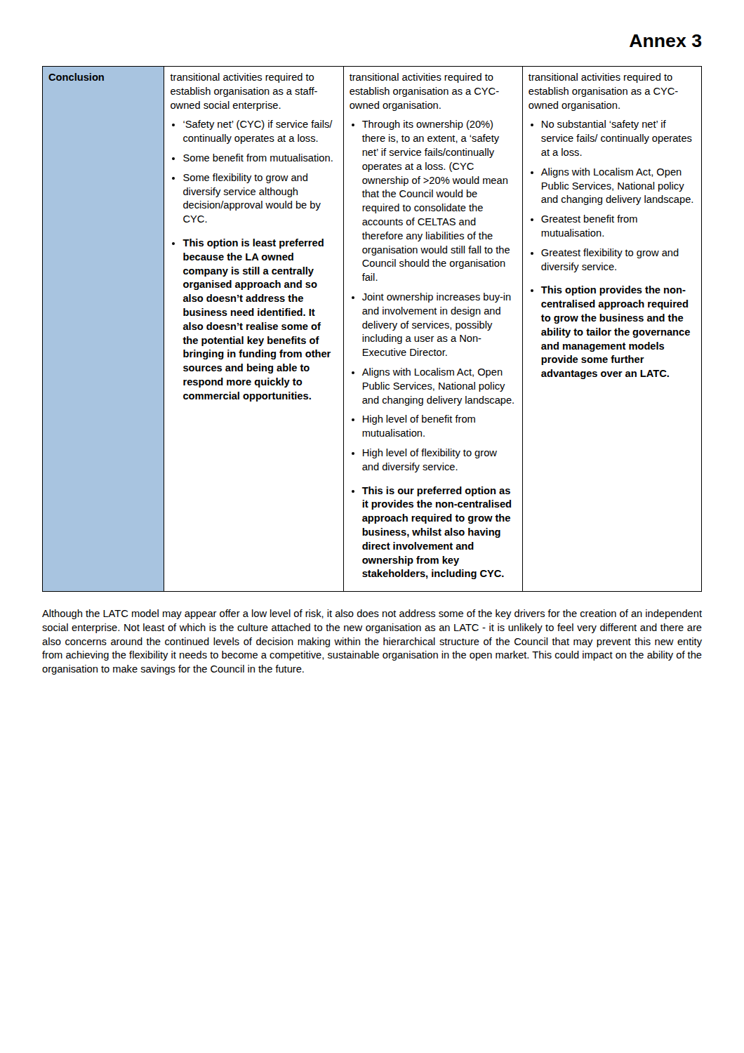Annex 3
| Conclusion | transitional activities required to establish organisation as a staff-owned social enterprise. ‘Safety net’ (CYC) if service fails/ continually operates at a loss. Some benefit from mutualisation. Some flexibility to grow and diversify service although decision/approval would be by CYC. This option is least preferred because the LA owned company is still a centrally organised approach and so also doesn’t address the business need identified. It also doesn’t realise some of the potential key benefits of bringing in funding from other sources and being able to respond more quickly to commercial opportunities. | transitional activities required to establish organisation as a CYC-owned organisation. Through its ownership (20%) there is, to an extent, a ‘safety net’ if service fails/continually operates at a loss. (CYC ownership of >20% would mean that the Council would be required to consolidate the accounts of CELTAS and therefore any liabilities of the organisation would still fall to the Council should the organisation fail. Joint ownership increases buy-in and involvement in design and delivery of services, possibly including a user as a Non-Executive Director. Aligns with Localism Act, Open Public Services, National policy and changing delivery landscape. High level of benefit from mutualisation. High level of flexibility to grow and diversify service. This is our preferred option as it provides the non-centralised approach required to grow the business, whilst also having direct involvement and ownership from key stakeholders, including CYC. | transitional activities required to establish organisation as a CYC-owned organisation. No substantial ‘safety net’ if service fails/ continually operates at a loss. Aligns with Localism Act, Open Public Services, National policy and changing delivery landscape. Greatest benefit from mutualisation. Greatest flexibility to grow and diversify service. This option provides the non-centralised approach required to grow the business and the ability to tailor the governance and management models provide some further advantages over an LATC. |
Although the LATC model may appear offer a low level of risk, it also does not address some of the key drivers for the creation of an independent social enterprise. Not least of which is the culture attached to the new organisation as an LATC - it is unlikely to feel very different and there are also concerns around the continued levels of decision making within the hierarchical structure of the Council that may prevent this new entity from achieving the flexibility it needs to become a competitive, sustainable organisation in the open market. This could impact on the ability of the organisation to make savings for the Council in the future.